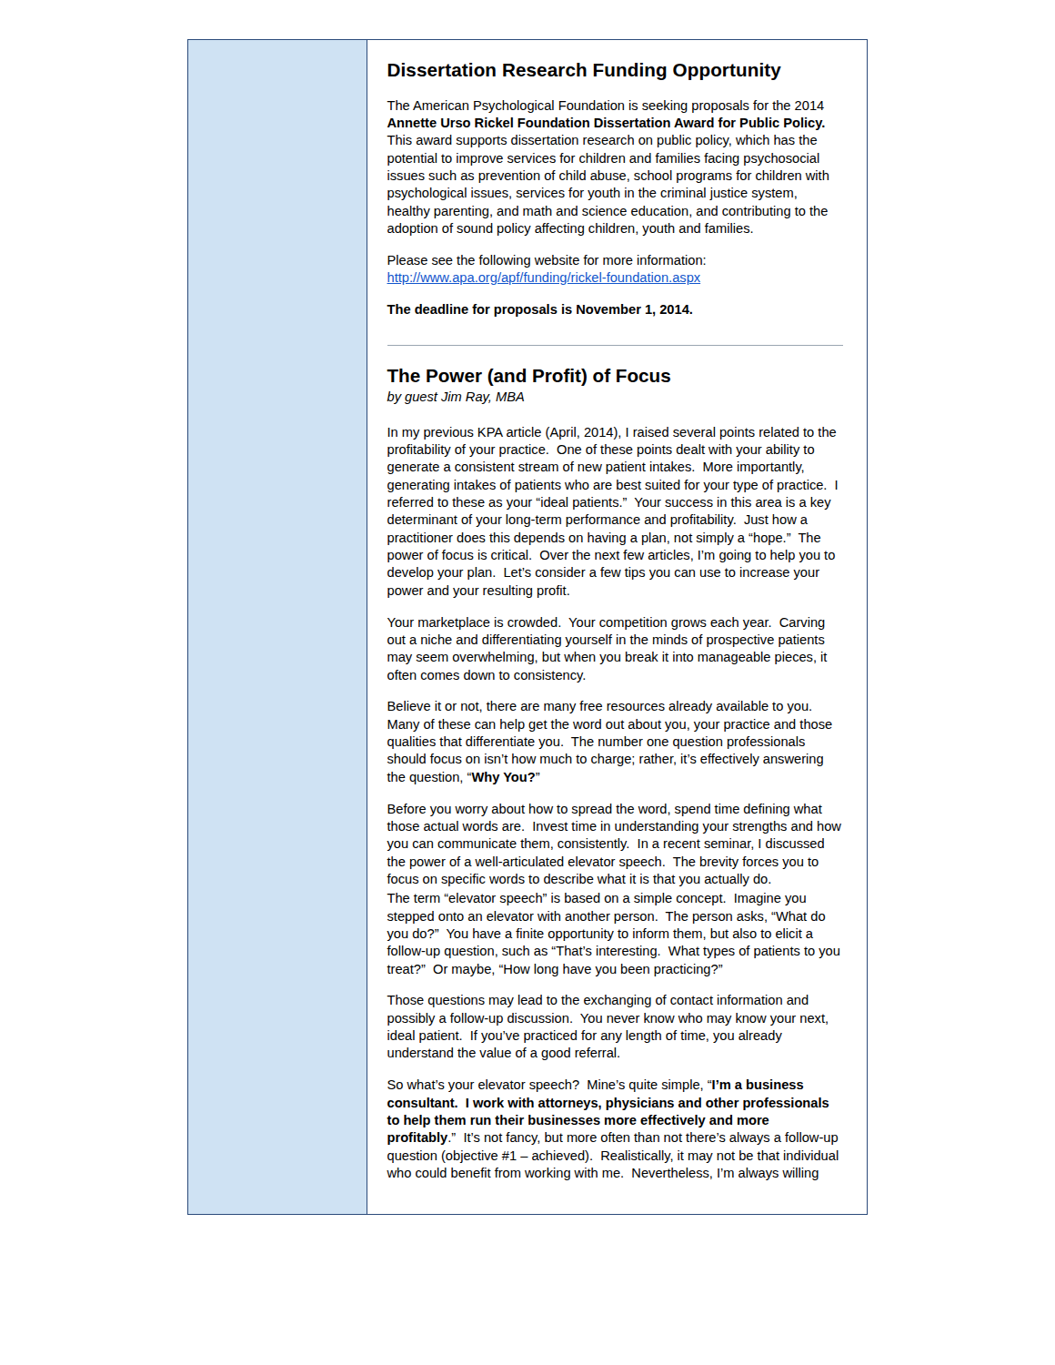Dissertation Research Funding Opportunity
The American Psychological Foundation is seeking proposals for the 2014 Annette Urso Rickel Foundation Dissertation Award for Public Policy. This award supports dissertation research on public policy, which has the potential to improve services for children and families facing psychosocial issues such as prevention of child abuse, school programs for children with psychological issues, services for youth in the criminal justice system, healthy parenting, and math and science education, and contributing to the adoption of sound policy affecting children, youth and families.
Please see the following website for more information:
http://www.apa.org/apf/funding/rickel-foundation.aspx
The deadline for proposals is November 1, 2014.
The Power (and Profit) of Focus
by guest Jim Ray, MBA
In my previous KPA article (April, 2014), I raised several points related to the profitability of your practice. One of these points dealt with your ability to generate a consistent stream of new patient intakes. More importantly, generating intakes of patients who are best suited for your type of practice. I referred to these as your “ideal patients.” Your success in this area is a key determinant of your long-term performance and profitability. Just how a practitioner does this depends on having a plan, not simply a “hope.” The power of focus is critical. Over the next few articles, I’m going to help you to develop your plan. Let’s consider a few tips you can use to increase your power and your resulting profit.
Your marketplace is crowded. Your competition grows each year. Carving out a niche and differentiating yourself in the minds of prospective patients may seem overwhelming, but when you break it into manageable pieces, it often comes down to consistency.
Believe it or not, there are many free resources already available to you. Many of these can help get the word out about you, your practice and those qualities that differentiate you. The number one question professionals should focus on isn’t how much to charge; rather, it’s effectively answering the question, “Why You?”
Before you worry about how to spread the word, spend time defining what those actual words are. Invest time in understanding your strengths and how you can communicate them, consistently. In a recent seminar, I discussed the power of a well-articulated elevator speech. The brevity forces you to focus on specific words to describe what it is that you actually do.
The term “elevator speech” is based on a simple concept. Imagine you stepped onto an elevator with another person. The person asks, “What do you do?” You have a finite opportunity to inform them, but also to elicit a follow-up question, such as “That’s interesting. What types of patients to you treat?” Or maybe, “How long have you been practicing?”
Those questions may lead to the exchanging of contact information and possibly a follow-up discussion. You never know who may know your next, ideal patient. If you’ve practiced for any length of time, you already understand the value of a good referral.
So what’s your elevator speech? Mine’s quite simple, “I’m a business consultant. I work with attorneys, physicians and other professionals to help them run their businesses more effectively and more profitably.” It’s not fancy, but more often than not there’s always a follow-up question (objective #1 – achieved). Realistically, it may not be that individual who could benefit from working with me. Nevertheless, I’m always willing